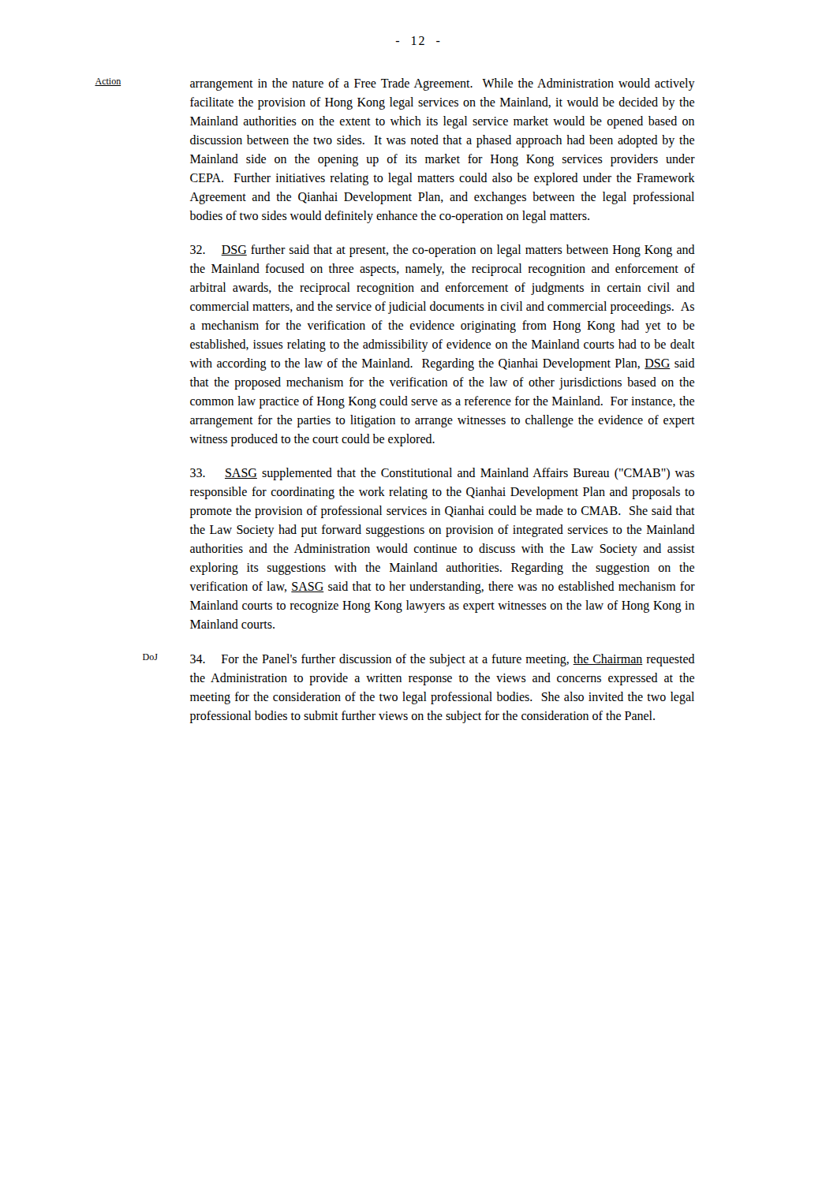- 12 -
Action
arrangement in the nature of a Free Trade Agreement. While the Administration would actively facilitate the provision of Hong Kong legal services on the Mainland, it would be decided by the Mainland authorities on the extent to which its legal service market would be opened based on discussion between the two sides. It was noted that a phased approach had been adopted by the Mainland side on the opening up of its market for Hong Kong services providers under CEPA. Further initiatives relating to legal matters could also be explored under the Framework Agreement and the Qianhai Development Plan, and exchanges between the legal professional bodies of two sides would definitely enhance the co-operation on legal matters.
32. DSG further said that at present, the co-operation on legal matters between Hong Kong and the Mainland focused on three aspects, namely, the reciprocal recognition and enforcement of arbitral awards, the reciprocal recognition and enforcement of judgments in certain civil and commercial matters, and the service of judicial documents in civil and commercial proceedings. As a mechanism for the verification of the evidence originating from Hong Kong had yet to be established, issues relating to the admissibility of evidence on the Mainland courts had to be dealt with according to the law of the Mainland. Regarding the Qianhai Development Plan, DSG said that the proposed mechanism for the verification of the law of other jurisdictions based on the common law practice of Hong Kong could serve as a reference for the Mainland. For instance, the arrangement for the parties to litigation to arrange witnesses to challenge the evidence of expert witness produced to the court could be explored.
33. SASG supplemented that the Constitutional and Mainland Affairs Bureau ("CMAB") was responsible for coordinating the work relating to the Qianhai Development Plan and proposals to promote the provision of professional services in Qianhai could be made to CMAB. She said that the Law Society had put forward suggestions on provision of integrated services to the Mainland authorities and the Administration would continue to discuss with the Law Society and assist exploring its suggestions with the Mainland authorities. Regarding the suggestion on the verification of law, SASG said that to her understanding, there was no established mechanism for Mainland courts to recognize Hong Kong lawyers as expert witnesses on the law of Hong Kong in Mainland courts.
DoJ
34. For the Panel's further discussion of the subject at a future meeting, the Chairman requested the Administration to provide a written response to the views and concerns expressed at the meeting for the consideration of the two legal professional bodies. She also invited the two legal professional bodies to submit further views on the subject for the consideration of the Panel.